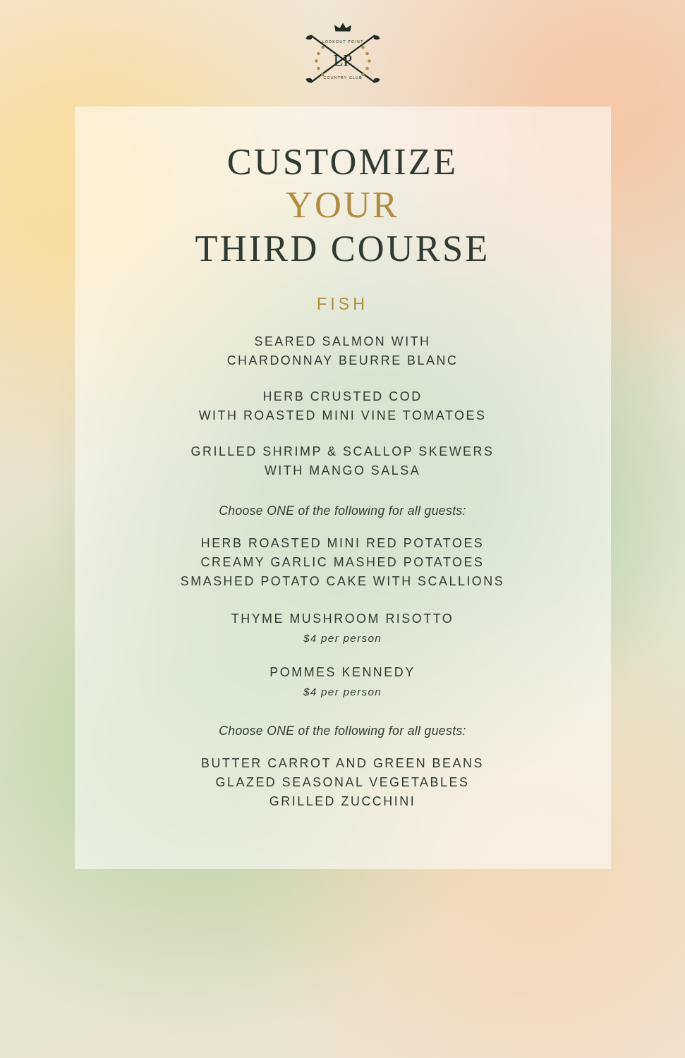LP LOOKOUT POINT COUNTRY CLUB
Customize Your Third Course
Fish
Seared Salmon with
Chardonnay Beurre Blanc
Herb Crusted Cod
with Roasted Mini Vine Tomatoes
Grilled Shrimp & Scallop Skewers
with Mango Salsa
Choose ONE of the following for all guests:
Herb Roasted Mini Red Potatoes
Creamy Garlic Mashed Potatoes
Smashed Potato Cake with Scallions
Thyme Mushroom Risotto$4 per person
Pommes Kennedy$4 per person
Choose ONE of the following for all guests:
Butter Carrot and Green Beans
Glazed Seasonal Vegetables
Grilled Zucchini